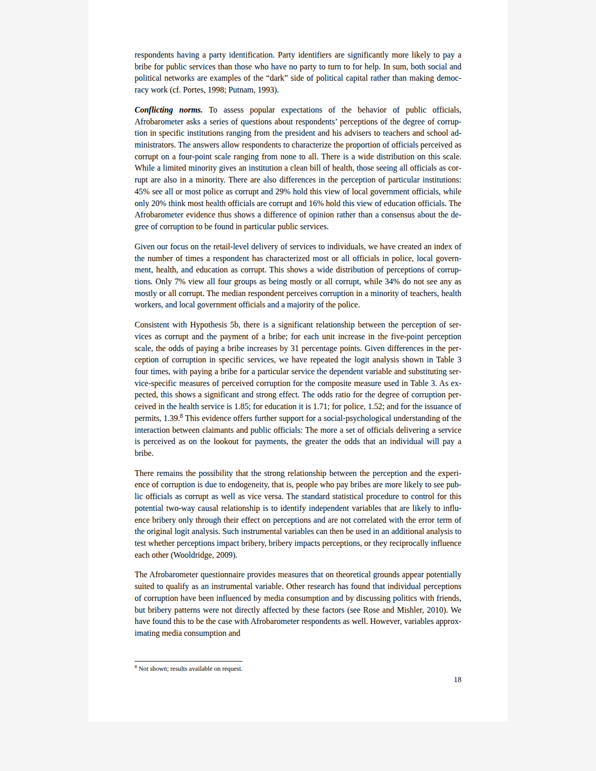respondents having a party identification. Party identifiers are significantly more likely to pay a bribe for public services than those who have no party to turn to for help. In sum, both social and political networks are examples of the “dark” side of political capital rather than making democracy work (cf. Portes, 1998; Putnam, 1993).
Conflicting norms. To assess popular expectations of the behavior of public officials, Afrobarometer asks a series of questions about respondents’ perceptions of the degree of corruption in specific institutions ranging from the president and his advisers to teachers and school administrators. The answers allow respondents to characterize the proportion of officials perceived as corrupt on a four-point scale ranging from none to all. There is a wide distribution on this scale. While a limited minority gives an institution a clean bill of health, those seeing all officials as corrupt are also in a minority. There are also differences in the perception of particular institutions: 45% see all or most police as corrupt and 29% hold this view of local government officials, while only 20% think most health officials are corrupt and 16% hold this view of education officials. The Afrobarometer evidence thus shows a difference of opinion rather than a consensus about the degree of corruption to be found in particular public services.
Given our focus on the retail-level delivery of services to individuals, we have created an index of the number of times a respondent has characterized most or all officials in police, local government, health, and education as corrupt. This shows a wide distribution of perceptions of corruptions. Only 7% view all four groups as being mostly or all corrupt, while 34% do not see any as mostly or all corrupt. The median respondent perceives corruption in a minority of teachers, health workers, and local government officials and a majority of the police.
Consistent with Hypothesis 5b, there is a significant relationship between the perception of services as corrupt and the payment of a bribe; for each unit increase in the five-point perception scale, the odds of paying a bribe increases by 31 percentage points. Given differences in the perception of corruption in specific services, we have repeated the logit analysis shown in Table 3 four times, with paying a bribe for a particular service the dependent variable and substituting service-specific measures of perceived corruption for the composite measure used in Table 3. As expected, this shows a significant and strong effect. The odds ratio for the degree of corruption perceived in the health service is 1.85; for education it is 1.71; for police, 1.52; and for the issuance of permits, 1.39.8 This evidence offers further support for a social-psychological understanding of the interaction between claimants and public officials: The more a set of officials delivering a service is perceived as on the lookout for payments, the greater the odds that an individual will pay a bribe.
There remains the possibility that the strong relationship between the perception and the experience of corruption is due to endogeneity, that is, people who pay bribes are more likely to see public officials as corrupt as well as vice versa. The standard statistical procedure to control for this potential two-way causal relationship is to identify independent variables that are likely to influence bribery only through their effect on perceptions and are not correlated with the error term of the original logit analysis. Such instrumental variables can then be used in an additional analysis to test whether perceptions impact bribery, bribery impacts perceptions, or they reciprocally influence each other (Wooldridge, 2009).
The Afrobarometer questionnaire provides measures that on theoretical grounds appear potentially suited to qualify as an instrumental variable. Other research has found that individual perceptions of corruption have been influenced by media consumption and by discussing politics with friends, but bribery patterns were not directly affected by these factors (see Rose and Mishler, 2010). We have found this to be the case with Afrobarometer respondents as well. However, variables approximating media consumption and
8 Not shown; results available on request.
18